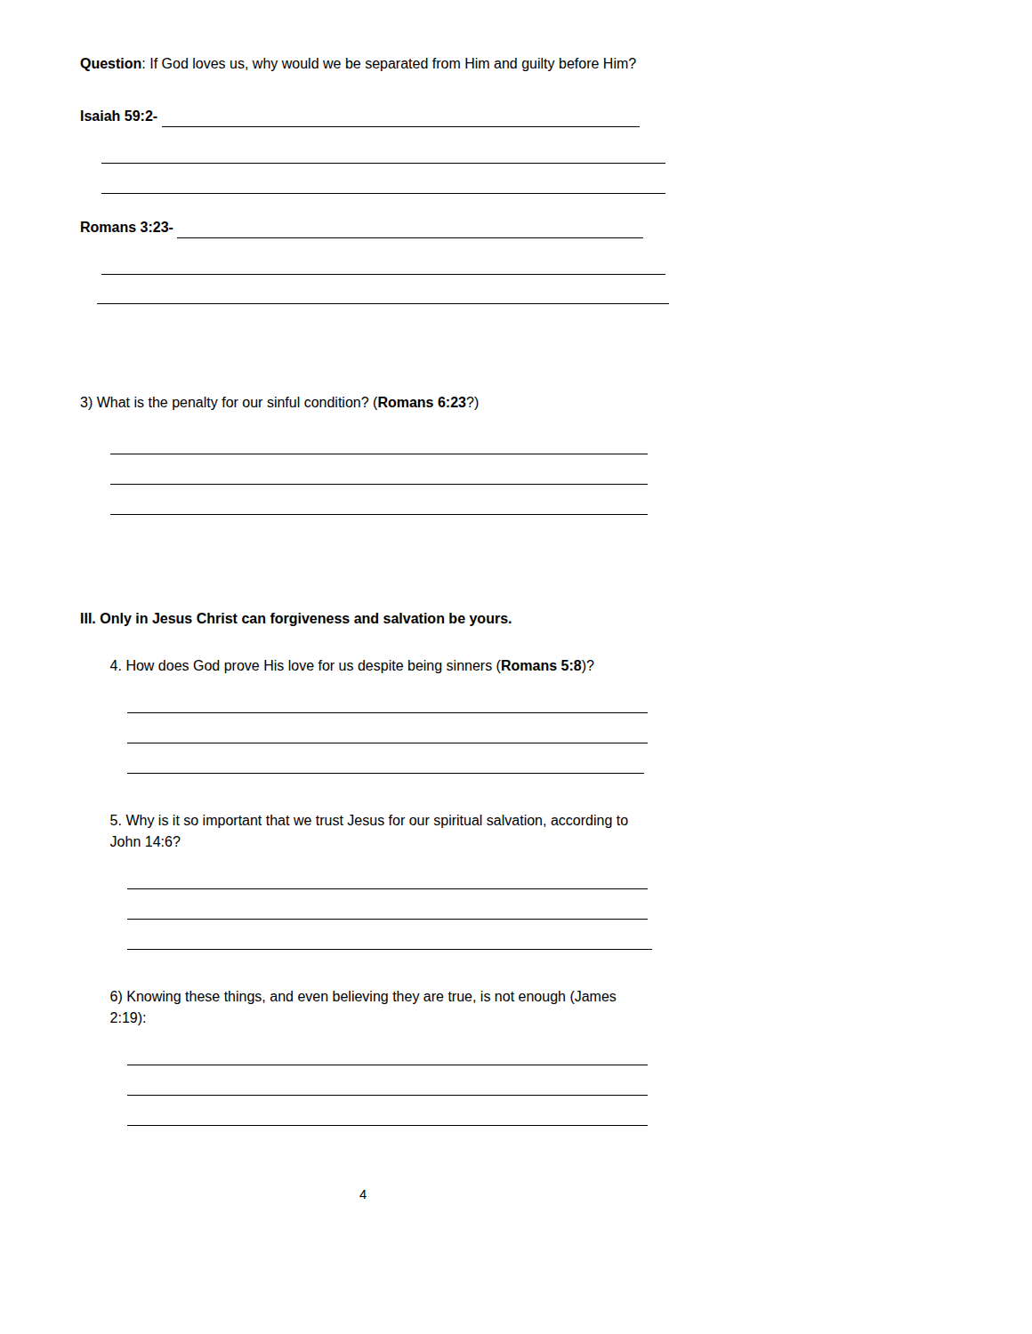Question: If God loves us, why would we be separated from Him and guilty before Him?
Isaiah 59:2-
Romans 3:23-
3) What is the penalty for our sinful condition? (Romans 6:23?)
III. Only in Jesus Christ can forgiveness and salvation be yours.
4. How does God prove His love for us despite being sinners (Romans 5:8)?
5. Why is it so important that we trust Jesus for our spiritual salvation, according to John 14:6?
6) Knowing these things, and even believing they are true, is not enough (James 2:19):
4